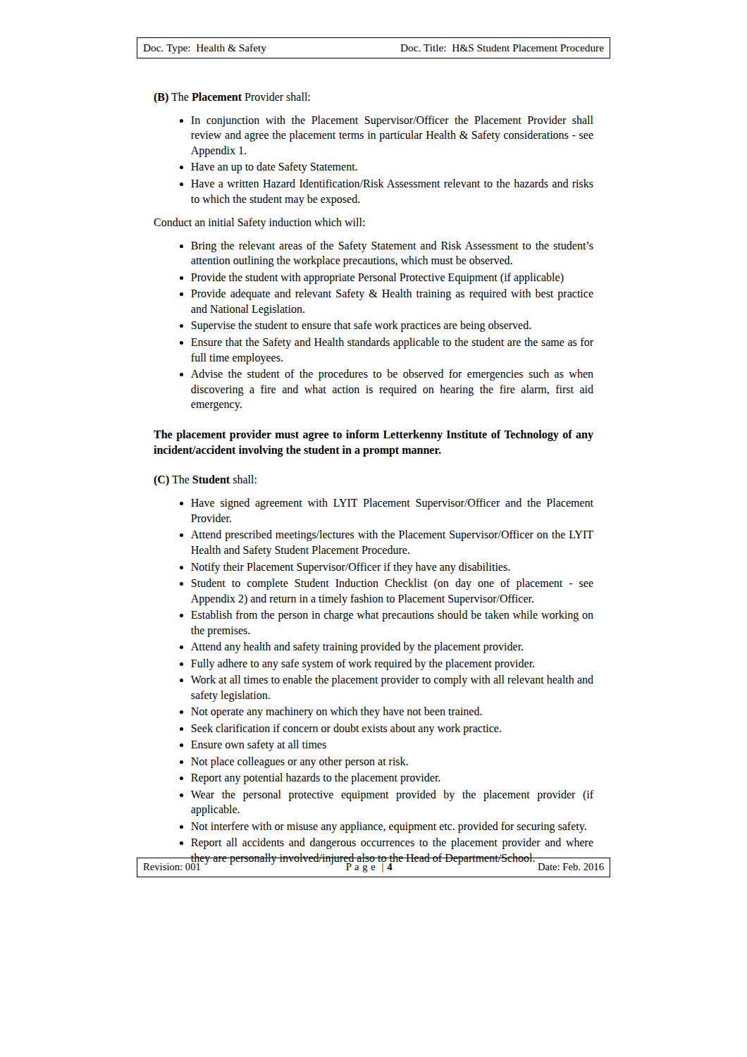Doc. Type: Health & Safety Doc. Title: H&S Student Placement Procedure
(B) The Placement Provider shall:
In conjunction with the Placement Supervisor/Officer the Placement Provider shall review and agree the placement terms in particular Health & Safety considerations - see Appendix 1.
Have an up to date Safety Statement.
Have a written Hazard Identification/Risk Assessment relevant to the hazards and risks to which the student may be exposed.
Conduct an initial Safety induction which will:
Bring the relevant areas of the Safety Statement and Risk Assessment to the student’s attention outlining the workplace precautions, which must be observed.
Provide the student with appropriate Personal Protective Equipment (if applicable)
Provide adequate and relevant Safety & Health training as required with best practice and National Legislation.
Supervise the student to ensure that safe work practices are being observed.
Ensure that the Safety and Health standards applicable to the student are the same as for full time employees.
Advise the student of the procedures to be observed for emergencies such as when discovering a fire and what action is required on hearing the fire alarm, first aid emergency.
The placement provider must agree to inform Letterkenny Institute of Technology of any incident/accident involving the student in a prompt manner.
(C) The Student shall:
Have signed agreement with LYIT Placement Supervisor/Officer and the Placement Provider.
Attend prescribed meetings/lectures with the Placement Supervisor/Officer on the LYIT Health and Safety Student Placement Procedure.
Notify their Placement Supervisor/Officer if they have any disabilities.
Student to complete Student Induction Checklist (on day one of placement - see Appendix 2) and return in a timely fashion to Placement Supervisor/Officer.
Establish from the person in charge what precautions should be taken while working on the premises.
Attend any health and safety training provided by the placement provider.
Fully adhere to any safe system of work required by the placement provider.
Work at all times to enable the placement provider to comply with all relevant health and safety legislation.
Not operate any machinery on which they have not been trained.
Seek clarification if concern or doubt exists about any work practice.
Ensure own safety at all times
Not place colleagues or any other person at risk.
Report any potential hazards to the placement provider.
Wear the personal protective equipment provided by the placement provider (if applicable.
Not interfere with or misuse any appliance, equipment etc. provided for securing safety.
Report all accidents and dangerous occurrences to the placement provider and where they are personally involved/injured also to the Head of Department/School.
Revision: 001 P a g e | 4 Date: Feb. 2016